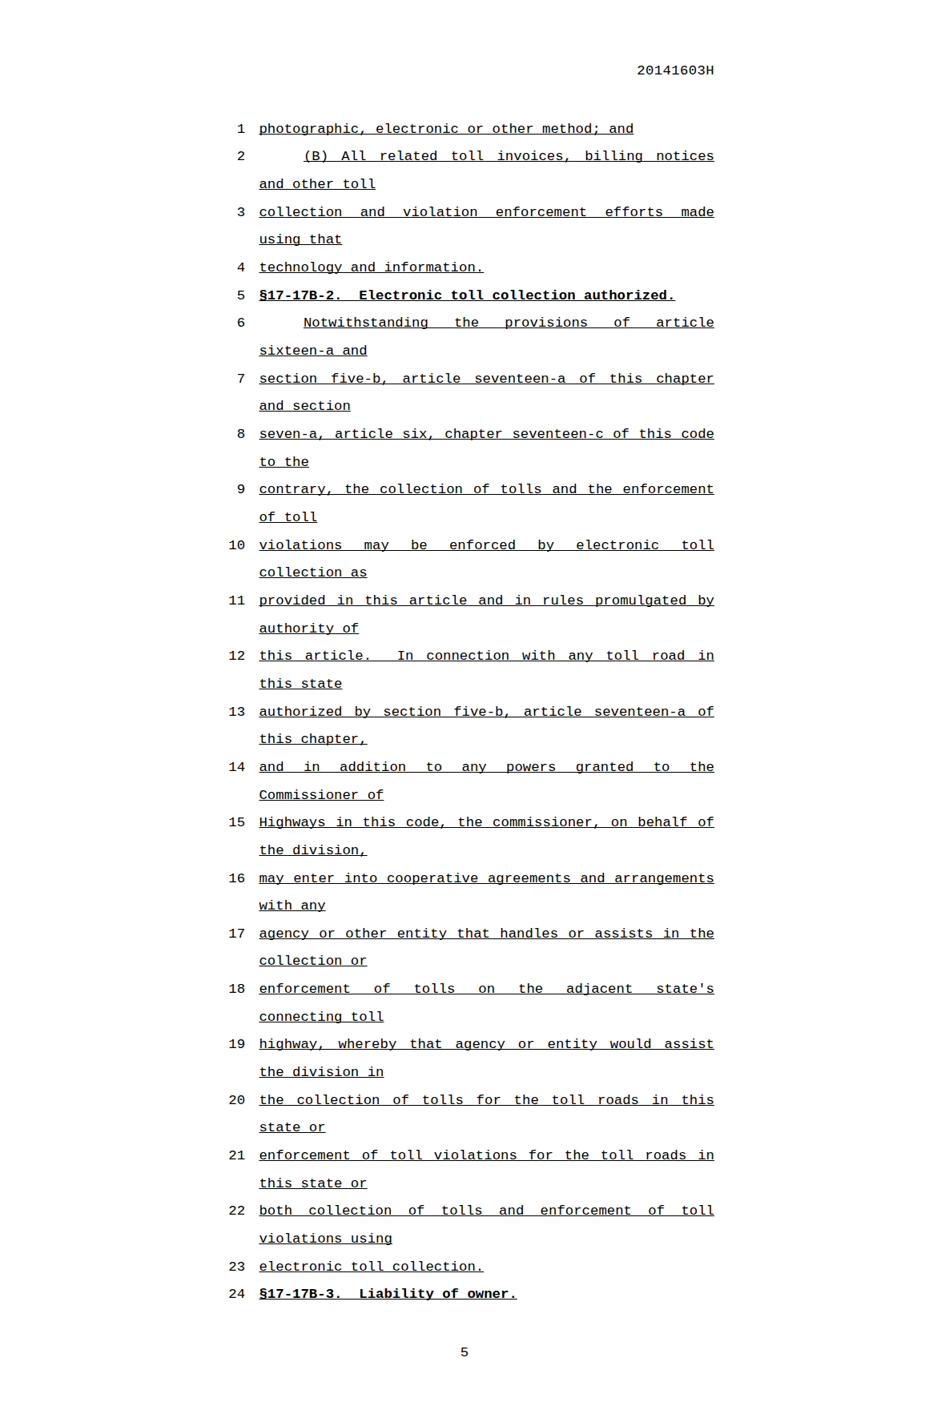20141603H
photographic, electronic or other method; and
(B) All related toll invoices, billing notices and other toll
collection and violation enforcement efforts made using that
technology and information.
§17-17B-2. Electronic toll collection authorized.
Notwithstanding the provisions of article sixteen-a and
section five-b, article seventeen-a of this chapter and section
seven-a, article six, chapter seventeen-c of this code to the
contrary, the collection of tolls and the enforcement of toll
violations may be enforced by electronic toll collection as
provided in this article and in rules promulgated by authority of
this article. In connection with any toll road in this state
authorized by section five-b, article seventeen-a of this chapter,
and in addition to any powers granted to the Commissioner of
Highways in this code, the commissioner, on behalf of the division,
may enter into cooperative agreements and arrangements with any
agency or other entity that handles or assists in the collection or
enforcement of tolls on the adjacent state's connecting toll
highway, whereby that agency or entity would assist the division in
the collection of tolls for the toll roads in this state or
enforcement of toll violations for the toll roads in this state or
both collection of tolls and enforcement of toll violations using
electronic toll collection.
§17-17B-3. Liability of owner.
5